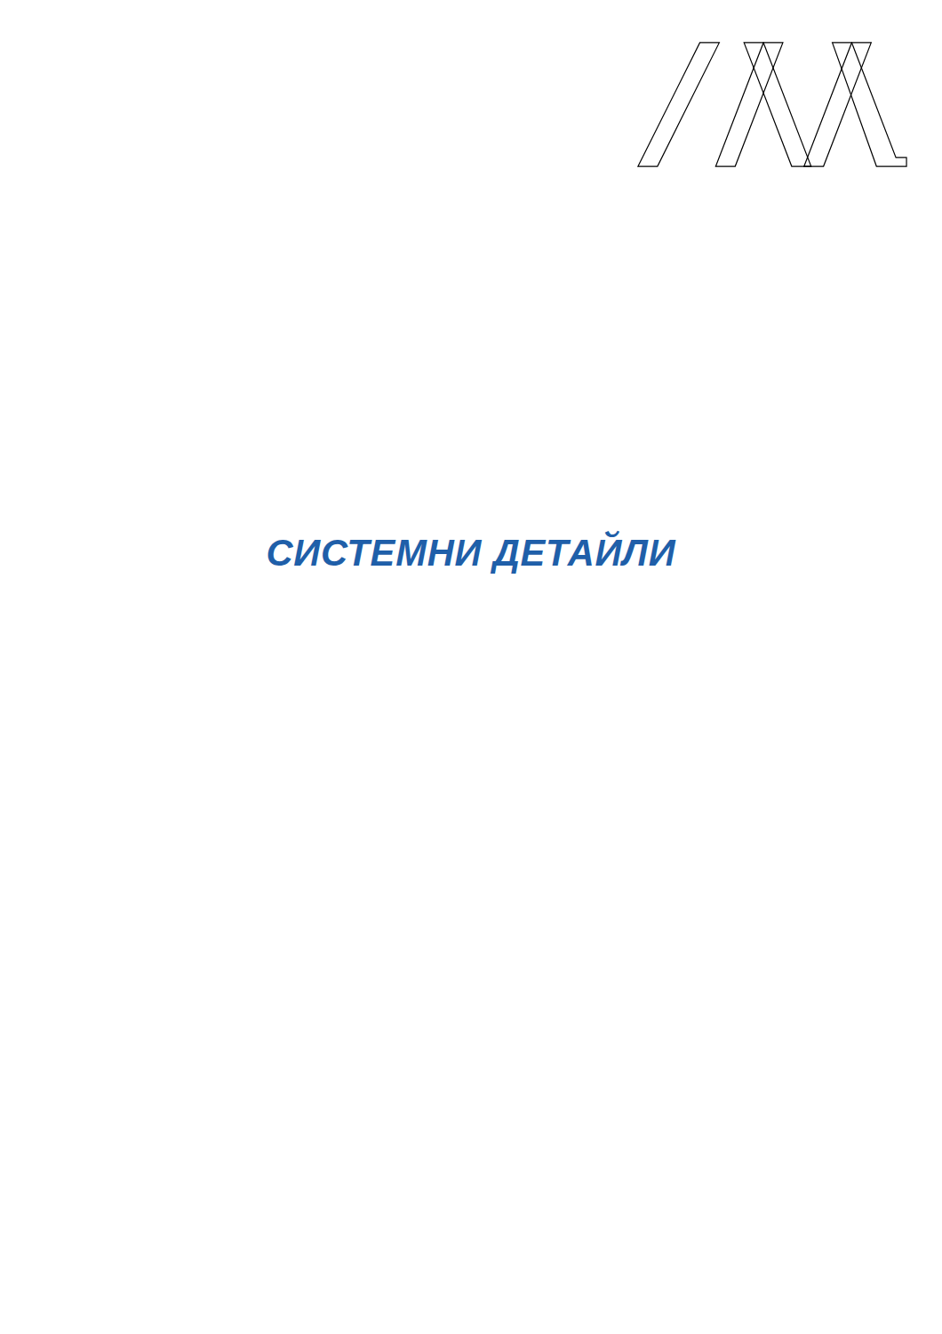СИСТЕМНИ ДЕТАЙЛИ